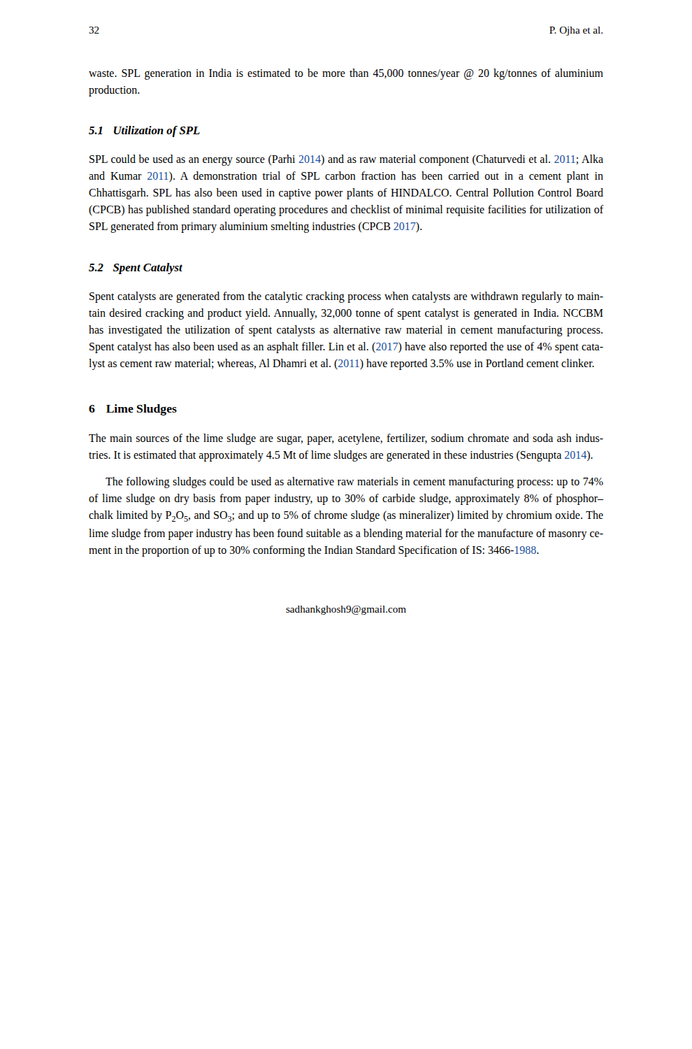32 P. Ojha et al.
waste. SPL generation in India is estimated to be more than 45,000 tonnes/year @ 20 kg/tonnes of aluminium production.
5.1 Utilization of SPL
SPL could be used as an energy source (Parhi 2014) and as raw material component (Chaturvedi et al. 2011; Alka and Kumar 2011). A demonstration trial of SPL carbon fraction has been carried out in a cement plant in Chhattisgarh. SPL has also been used in captive power plants of HINDALCO. Central Pollution Control Board (CPCB) has published standard operating procedures and checklist of minimal requisite facilities for utilization of SPL generated from primary aluminium smelting industries (CPCB 2017).
5.2 Spent Catalyst
Spent catalysts are generated from the catalytic cracking process when catalysts are withdrawn regularly to maintain desired cracking and product yield. Annually, 32,000 tonne of spent catalyst is generated in India. NCCBM has investigated the utilization of spent catalysts as alternative raw material in cement manufacturing process. Spent catalyst has also been used as an asphalt filler. Lin et al. (2017) have also reported the use of 4% spent catalyst as cement raw material; whereas, Al Dhamri et al. (2011) have reported 3.5% use in Portland cement clinker.
6 Lime Sludges
The main sources of the lime sludge are sugar, paper, acetylene, fertilizer, sodium chromate and soda ash industries. It is estimated that approximately 4.5 Mt of lime sludges are generated in these industries (Sengupta 2014).
The following sludges could be used as alternative raw materials in cement manufacturing process: up to 74% of lime sludge on dry basis from paper industry, up to 30% of carbide sludge, approximately 8% of phosphor–chalk limited by P2O5, and SO3; and up to 5% of chrome sludge (as mineralizer) limited by chromium oxide. The lime sludge from paper industry has been found suitable as a blending material for the manufacture of masonry cement in the proportion of up to 30% conforming the Indian Standard Specification of IS: 3466-1988.
sadhankghosh9@gmail.com